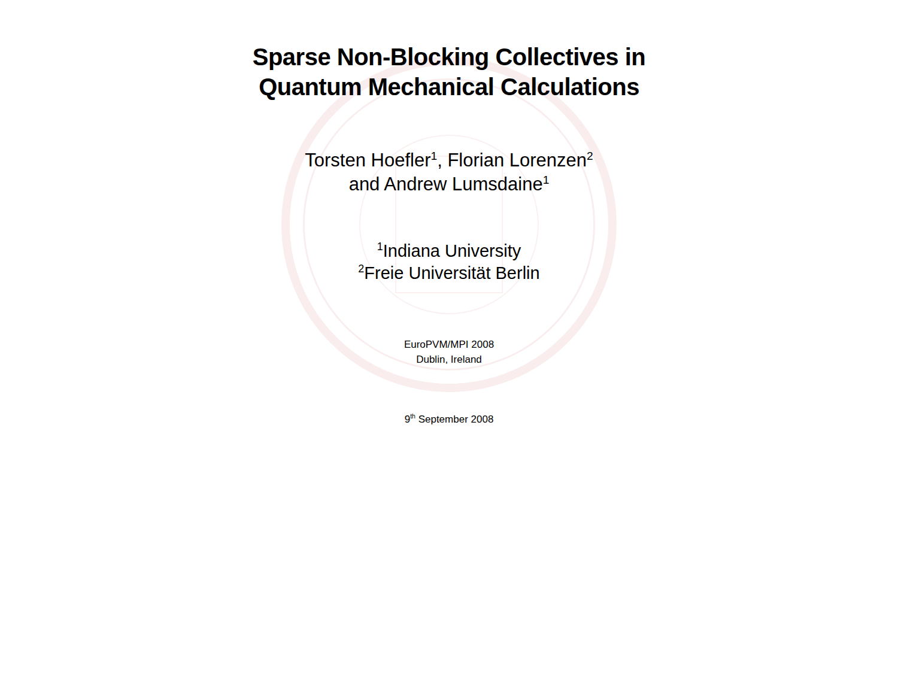Sparse Non-Blocking Collectives in
Quantum Mechanical Calculations
Torsten Hoefler1, Florian Lorenzen2
and Andrew Lumsdaine1
1Indiana University
2Freie Universität Berlin
EuroPVM/MPI 2008
Dublin, Ireland
9th September 2008